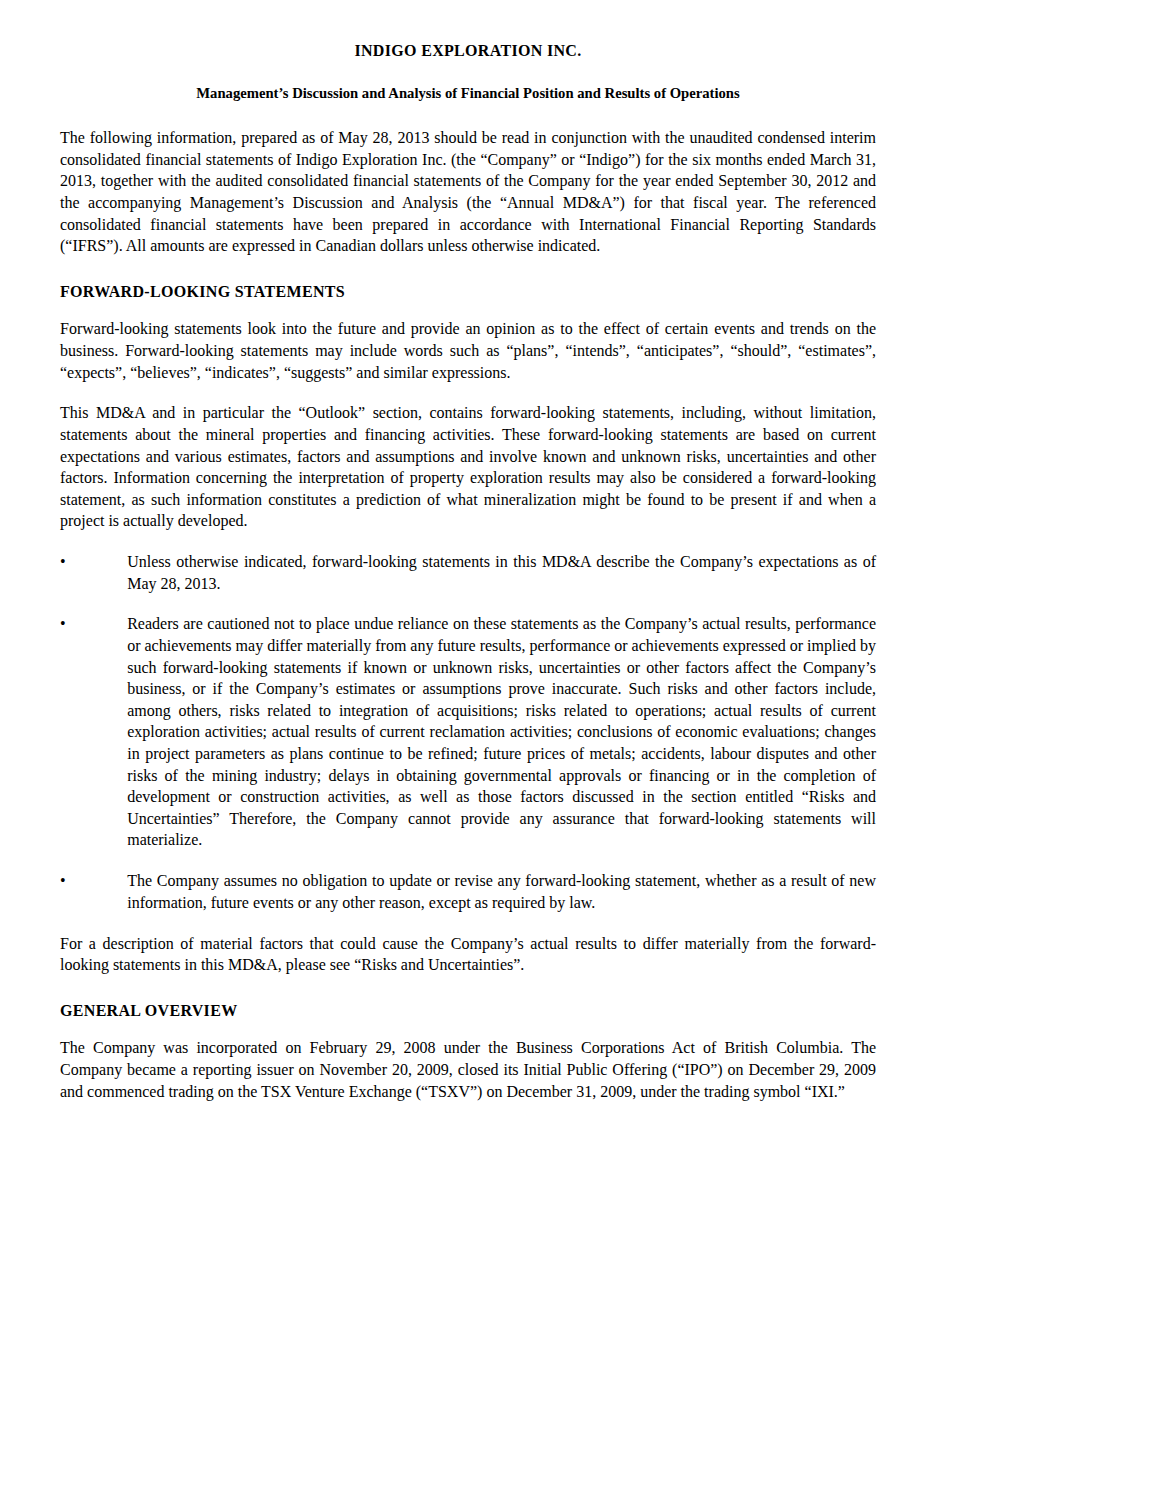INDIGO EXPLORATION INC.
Management’s Discussion and Analysis of Financial Position and Results of Operations
The following information, prepared as of May 28, 2013 should be read in conjunction with the unaudited condensed interim consolidated financial statements of Indigo Exploration Inc. (the “Company” or “Indigo”) for the six months ended March 31, 2013, together with the audited consolidated financial statements of the Company for the year ended September 30, 2012 and the accompanying Management’s Discussion and Analysis (the “Annual MD&A”) for that fiscal year. The referenced consolidated financial statements have been prepared in accordance with International Financial Reporting Standards (“IFRS”). All amounts are expressed in Canadian dollars unless otherwise indicated.
FORWARD-LOOKING STATEMENTS
Forward-looking statements look into the future and provide an opinion as to the effect of certain events and trends on the business. Forward-looking statements may include words such as “plans”, “intends”, “anticipates”, “should”, “estimates”, “expects”, “believes”, “indicates”, “suggests” and similar expressions.
This MD&A and in particular the “Outlook” section, contains forward-looking statements, including, without limitation, statements about the mineral properties and financing activities. These forward-looking statements are based on current expectations and various estimates, factors and assumptions and involve known and unknown risks, uncertainties and other factors. Information concerning the interpretation of property exploration results may also be considered a forward-looking statement, as such information constitutes a prediction of what mineralization might be found to be present if and when a project is actually developed.
Unless otherwise indicated, forward-looking statements in this MD&A describe the Company’s expectations as of May 28, 2013.
Readers are cautioned not to place undue reliance on these statements as the Company’s actual results, performance or achievements may differ materially from any future results, performance or achievements expressed or implied by such forward-looking statements if known or unknown risks, uncertainties or other factors affect the Company’s business, or if the Company’s estimates or assumptions prove inaccurate. Such risks and other factors include, among others, risks related to integration of acquisitions; risks related to operations; actual results of current exploration activities; actual results of current reclamation activities; conclusions of economic evaluations; changes in project parameters as plans continue to be refined; future prices of metals; accidents, labour disputes and other risks of the mining industry; delays in obtaining governmental approvals or financing or in the completion of development or construction activities, as well as those factors discussed in the section entitled “Risks and Uncertainties” Therefore, the Company cannot provide any assurance that forward-looking statements will materialize.
The Company assumes no obligation to update or revise any forward-looking statement, whether as a result of new information, future events or any other reason, except as required by law.
For a description of material factors that could cause the Company’s actual results to differ materially from the forward-looking statements in this MD&A, please see “Risks and Uncertainties”.
GENERAL OVERVIEW
The Company was incorporated on February 29, 2008 under the Business Corporations Act of British Columbia. The Company became a reporting issuer on November 20, 2009, closed its Initial Public Offering (“IPO”) on December 29, 2009 and commenced trading on the TSX Venture Exchange (“TSXV”) on December 31, 2009, under the trading symbol “IXI.”